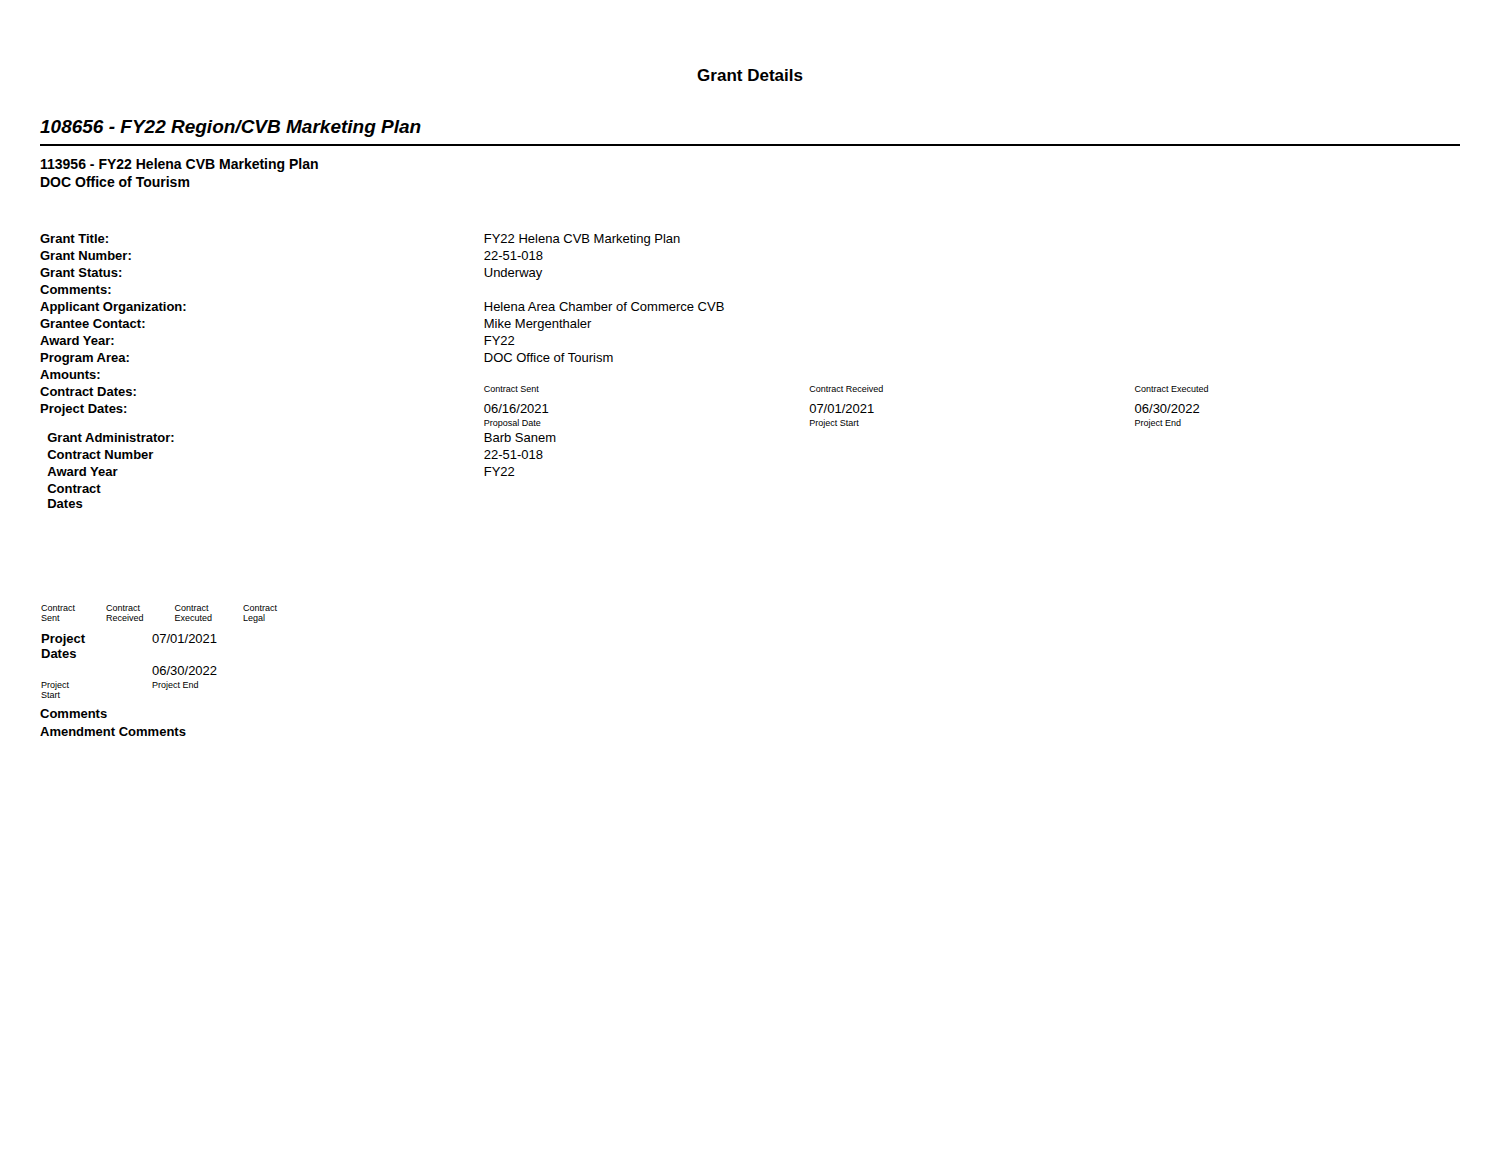Grant Details
108656 - FY22 Region/CVB Marketing Plan
113956 - FY22 Helena CVB Marketing Plan
DOC Office of Tourism
| Grant Title: | FY22 Helena CVB Marketing Plan |
| Grant Number: | 22-51-018 |
| Grant Status: | Underway |
| Comments: | |
| Applicant Organization: | Helena Area Chamber of Commerce CVB |
| Grantee Contact: | Mike Mergenthaler |
| Award Year: | FY22 |
| Program Area: | DOC Office of Tourism |
| Amounts: | |
| Contract Dates: | Contract Sent | Contract Received | Contract Executed |
| Project Dates: | 06/16/2021 | 07/01/2021 | 06/30/2022 |
| | Proposal Date | Project Start | Project End |
| Grant Administrator: | Barb Sanem |
| Contract Number | 22-51-018 |
| Award Year | FY22 |
| Contract Dates | |
| Contract Sent | Contract Received | Contract Executed | Contract Legal |
| Project Dates | 07/01/2021 |
| | 06/30/2022 |
| Project Start | Project End |
Comments
Amendment Comments